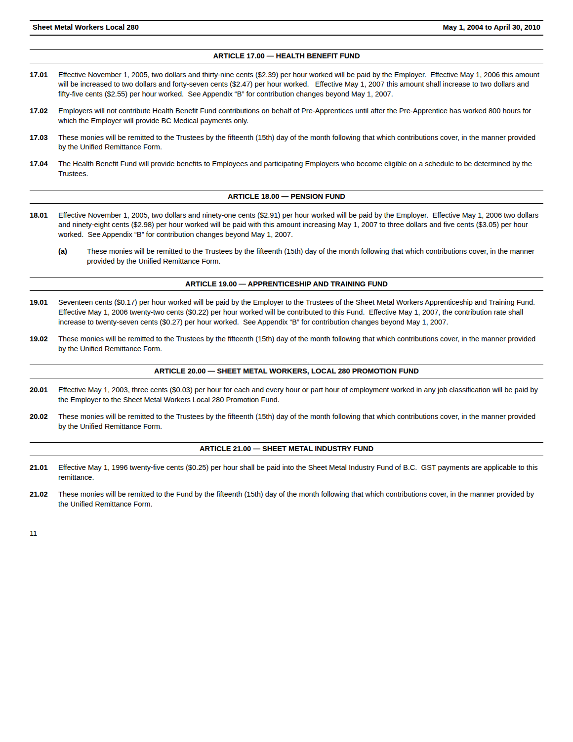Sheet Metal Workers Local 280 May 1, 2004 to April 30, 2010
ARTICLE 17.00 — HEALTH BENEFIT FUND
17.01
Effective November 1, 2005, two dollars and thirty-nine cents ($2.39) per hour worked will be paid by the Employer. Effective May 1, 2006 this amount will be increased to two dollars and forty-seven cents ($2.47) per hour worked. Effective May 1, 2007 this amount shall increase to two dollars and fifty-five cents ($2.55) per hour worked. See Appendix “B” for contribution changes beyond May 1, 2007.
17.02
Employers will not contribute Health Benefit Fund contributions on behalf of Pre-Apprentices until after the Pre-Apprentice has worked 800 hours for which the Employer will provide BC Medical payments only.
17.03
These monies will be remitted to the Trustees by the fifteenth (15th) day of the month following that which contributions cover, in the manner provided by the Unified Remittance Form.
17.04
The Health Benefit Fund will provide benefits to Employees and participating Employers who become eligible on a schedule to be determined by the Trustees.
ARTICLE 18.00 — PENSION FUND
18.01
Effective November 1, 2005, two dollars and ninety-one cents ($2.91) per hour worked will be paid by the Employer. Effective May 1, 2006 two dollars and ninety-eight cents ($2.98) per hour worked will be paid with this amount increasing May 1, 2007 to three dollars and five cents ($3.05) per hour worked. See Appendix “B” for contribution changes beyond May 1, 2007.
(a)
These monies will be remitted to the Trustees by the fifteenth (15th) day of the month following that which contributions cover, in the manner provided by the Unified Remittance Form.
ARTICLE 19.00 — APPRENTICESHIP AND TRAINING FUND
19.01
Seventeen cents ($0.17) per hour worked will be paid by the Employer to the Trustees of the Sheet Metal Workers Apprenticeship and Training Fund. Effective May 1, 2006 twenty-two cents ($0.22) per hour worked will be contributed to this Fund. Effective May 1, 2007, the contribution rate shall increase to twenty-seven cents ($0.27) per hour worked. See Appendix “B” for contribution changes beyond May 1, 2007.
19.02
These monies will be remitted to the Trustees by the fifteenth (15th) day of the month following that which contributions cover, in the manner provided by the Unified Remittance Form.
ARTICLE 20.00 — SHEET METAL WORKERS, LOCAL 280 PROMOTION FUND
20.01
Effective May 1, 2003, three cents ($0.03) per hour for each and every hour or part hour of employment worked in any job classification will be paid by the Employer to the Sheet Metal Workers Local 280 Promotion Fund.
20.02
These monies will be remitted to the Trustees by the fifteenth (15th) day of the month following that which contributions cover, in the manner provided by the Unified Remittance Form.
ARTICLE 21.00 — SHEET METAL INDUSTRY FUND
21.01
Effective May 1, 1996 twenty-five cents ($0.25) per hour shall be paid into the Sheet Metal Industry Fund of B.C. GST payments are applicable to this remittance.
21.02
These monies will be remitted to the Fund by the fifteenth (15th) day of the month following that which contributions cover, in the manner provided by the Unified Remittance Form.
11